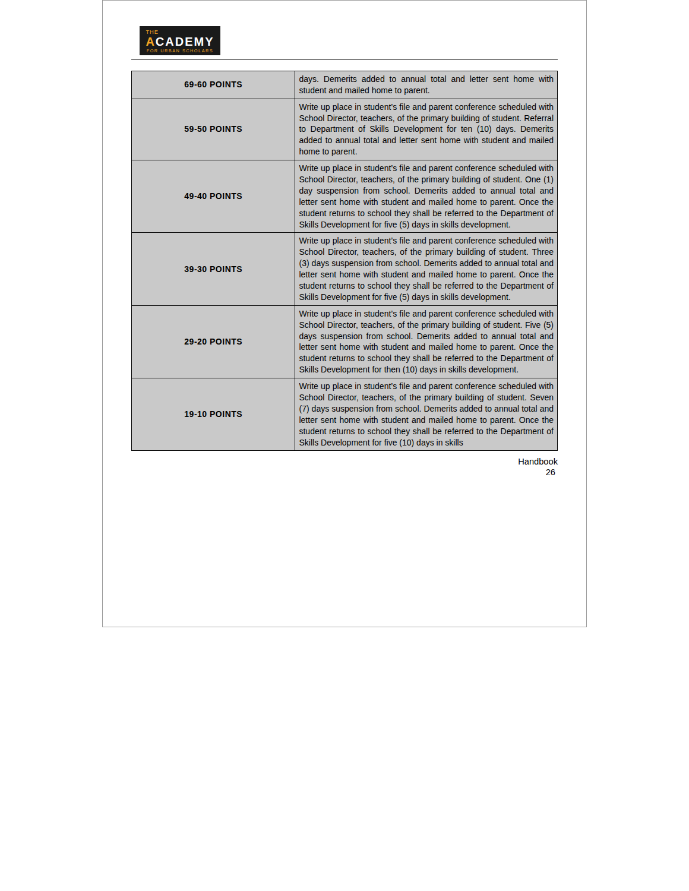THE ACADEMY FOR URBAN SCHOLARS
| 69-60 POINTS | days. Demerits added to annual total and letter sent home with student and mailed home to parent. |
| 59-50 POINTS | Write up place in student’s file and parent conference scheduled with School Director, teachers, of the primary building of student. Referral to Department of Skills Development for ten (10) days. Demerits added to annual total and letter sent home with student and mailed home to parent. |
| 49-40 POINTS | Write up place in student’s file and parent conference scheduled with School Director, teachers, of the primary building of student. One (1) day suspension from school. Demerits added to annual total and letter sent home with student and mailed home to parent. Once the student returns to school they shall be referred to the Department of Skills Development for five (5) days in skills development. |
| 39-30 POINTS | Write up place in student’s file and parent conference scheduled with School Director, teachers, of the primary building of student. Three (3) days suspension from school. Demerits added to annual total and letter sent home with student and mailed home to parent. Once the student returns to school they shall be referred to the Department of Skills Development for five (5) days in skills development. |
| 29-20 POINTS | Write up place in student’s file and parent conference scheduled with School Director, teachers, of the primary building of student. Five (5) days suspension from school. Demerits added to annual total and letter sent home with student and mailed home to parent. Once the student returns to school they shall be referred to the Department of Skills Development for then (10) days in skills development. |
| 19-10 POINTS | Write up place in student’s file and parent conference scheduled with School Director, teachers, of the primary building of student. Seven (7) days suspension from school. Demerits added to annual total and letter sent home with student and mailed home to parent. Once the student returns to school they shall be referred to the Department of Skills Development for five (10) days in skills |
Handbook 26